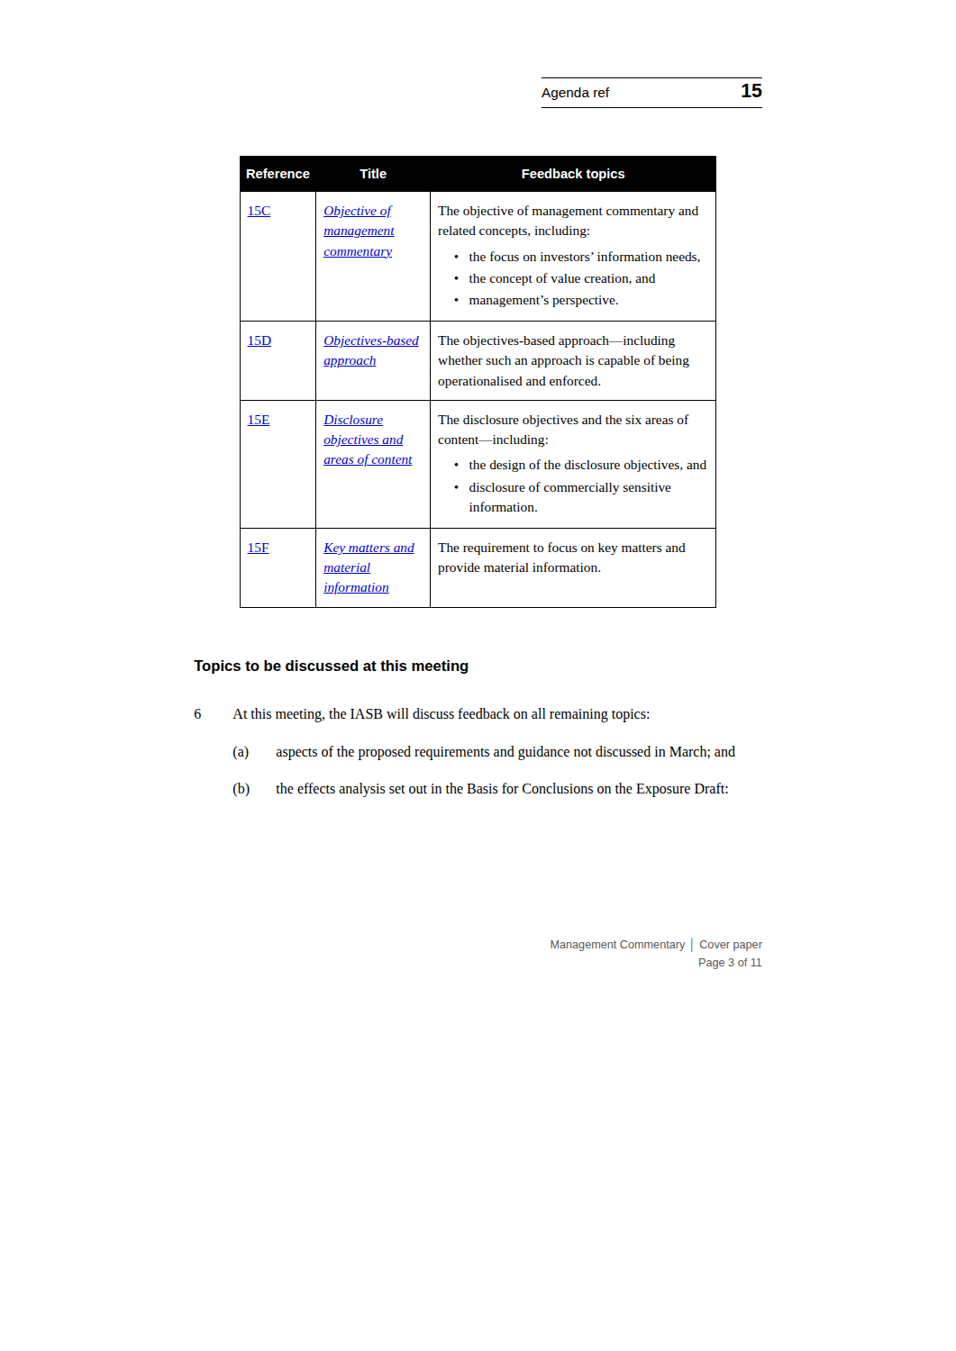Agenda ref 15
| Reference | Title | Feedback topics |
| --- | --- | --- |
| 15C | Objective of management commentary | The objective of management commentary and related concepts, including: the focus on investors’ information needs, the concept of value creation, and management’s perspective. |
| 15D | Objectives-based approach | The objectives-based approach—including whether such an approach is capable of being operationalised and enforced. |
| 15E | Disclosure objectives and areas of content | The disclosure objectives and the six areas of content—including: the design of the disclosure objectives, and disclosure of commercially sensitive information. |
| 15F | Key matters and material information | The requirement to focus on key matters and provide material information. |
Topics to be discussed at this meeting
6
At this meeting, the IASB will discuss feedback on all remaining topics:
(a)
aspects of the proposed requirements and guidance not discussed in March; and
(b)
the effects analysis set out in the Basis for Conclusions on the Exposure Draft:
Management Commentary│Cover paper
Page 3 of 11